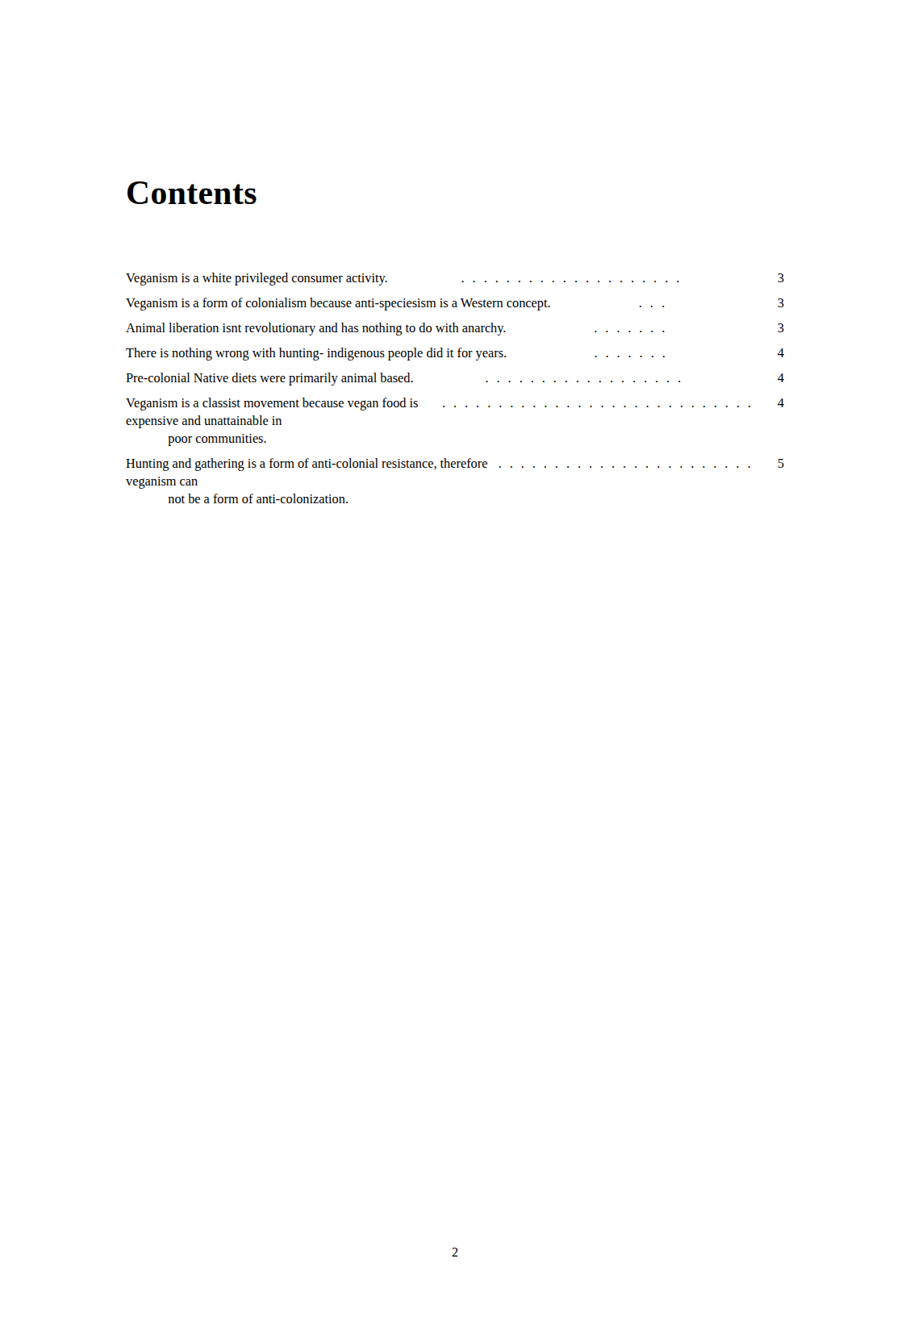Contents
Veganism is a white privileged consumer activity. . . . . . . . . . . . . . . . . . . . . 3
Veganism is a form of colonialism because anti-speciesism is a Western concept. . . . 3
Animal liberation isnt revolutionary and has nothing to do with anarchy. . . . . . . . 3
There is nothing wrong with hunting- indigenous people did it for years. . . . . . . . 4
Pre-colonial Native diets were primarily animal based. . . . . . . . . . . . . . . . . . . 4
Veganism is a classist movement because vegan food is expensive and unattainable in poor communities. . . . . . . . . . . . . . . . . . . . . . . . . . . . . . . . . . . . . . . . . 4
Hunting and gathering is a form of anti-colonial resistance, therefore veganism can not be a form of anti-colonization. . . . . . . . . . . . . . . . . . . . . . . . . . . . 5
2